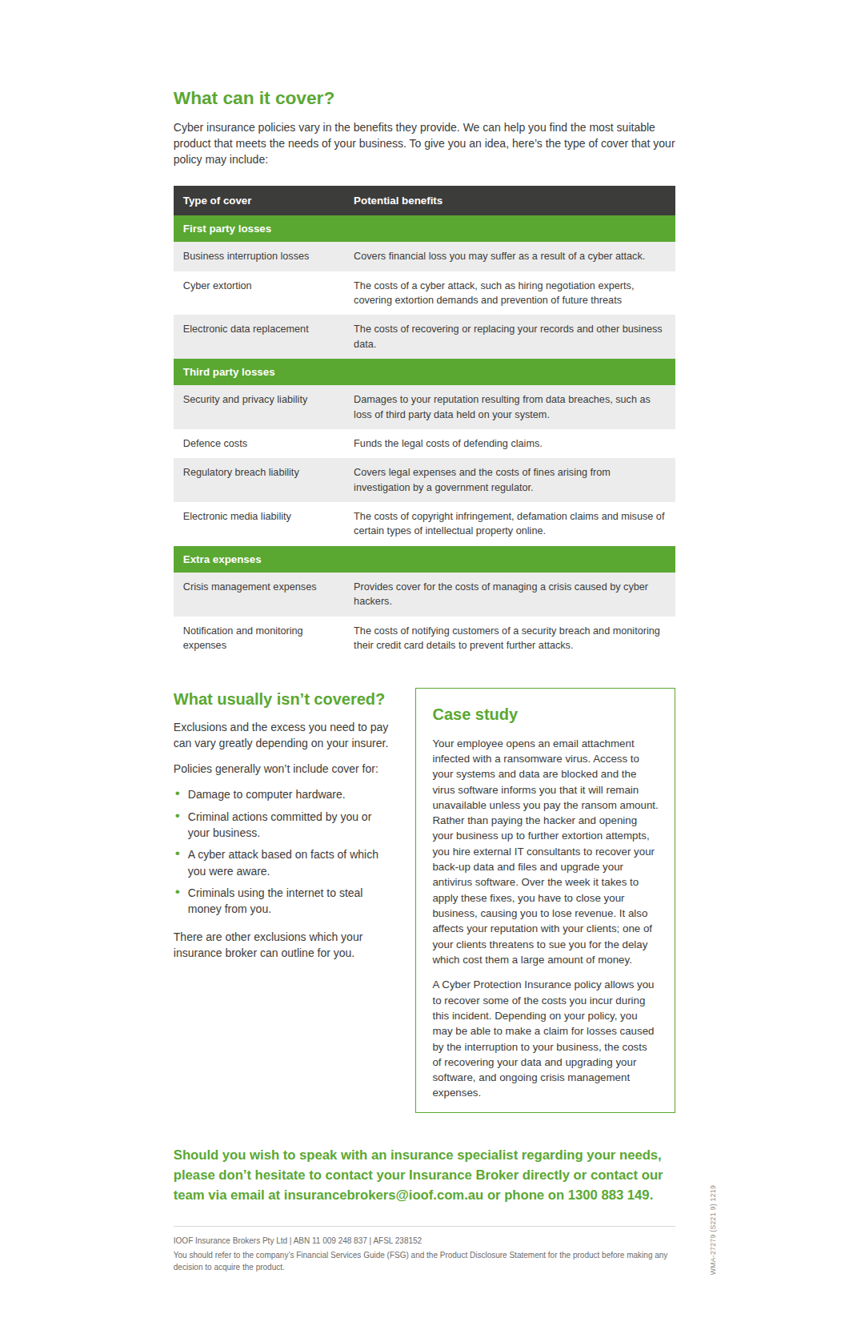What can it cover?
Cyber insurance policies vary in the benefits they provide. We can help you find the most suitable product that meets the needs of your business. To give you an idea, here’s the type of cover that your policy may include:
| Type of cover | Potential benefits |
| --- | --- |
| First party losses |
| Business interruption losses | Covers financial loss you may suffer as a result of a cyber attack. |
| Cyber extortion | The costs of a cyber attack, such as hiring negotiation experts, covering extortion demands and prevention of future threats |
| Electronic data replacement | The costs of recovering or replacing your records and other business data. |
| Third party losses |
| Security and privacy liability | Damages to your reputation resulting from data breaches, such as loss of third party data held on your system. |
| Defence costs | Funds the legal costs of defending claims. |
| Regulatory breach liability | Covers legal expenses and the costs of fines arising from investigation by a government regulator. |
| Electronic media liability | The costs of copyright infringement, defamation claims and misuse of certain types of intellectual property online. |
| Extra expenses |
| Crisis management expenses | Provides cover for the costs of managing a crisis caused by cyber hackers. |
| Notification and monitoring expenses | The costs of notifying customers of a security breach and monitoring their credit card details to prevent further attacks. |
What usually isn’t covered?
Exclusions and the excess you need to pay can vary greatly depending on your insurer.
Policies generally won’t include cover for:
Damage to computer hardware.
Criminal actions committed by you or your business.
A cyber attack based on facts of which you were aware.
Criminals using the internet to steal money from you.
There are other exclusions which your insurance broker can outline for you.
Case study
Your employee opens an email attachment infected with a ransomware virus. Access to your systems and data are blocked and the virus software informs you that it will remain unavailable unless you pay the ransom amount. Rather than paying the hacker and opening your business up to further extortion attempts, you hire external IT consultants to recover your back-up data and files and upgrade your antivirus software. Over the week it takes to apply these fixes, you have to close your business, causing you to lose revenue. It also affects your reputation with your clients; one of your clients threatens to sue you for the delay which cost them a large amount of money.
A Cyber Protection Insurance policy allows you to recover some of the costs you incur during this incident. Depending on your policy, you may be able to make a claim for losses caused by the interruption to your business, the costs of recovering your data and upgrading your software, and ongoing crisis management expenses.
Should you wish to speak with an insurance specialist regarding your needs, please don’t hesitate to contact your Insurance Broker directly or contact our team via email at insurancebrokers@ioof.com.au or phone on 1300 883 149.
IOOF Insurance Brokers Pty Ltd | ABN 11 009 248 837 | AFSL 238152
You should refer to the company’s Financial Services Guide (FSG) and the Product Disclosure Statement for the product before making any decision to acquire the product.
WMA-27279 (S221 9) 1219